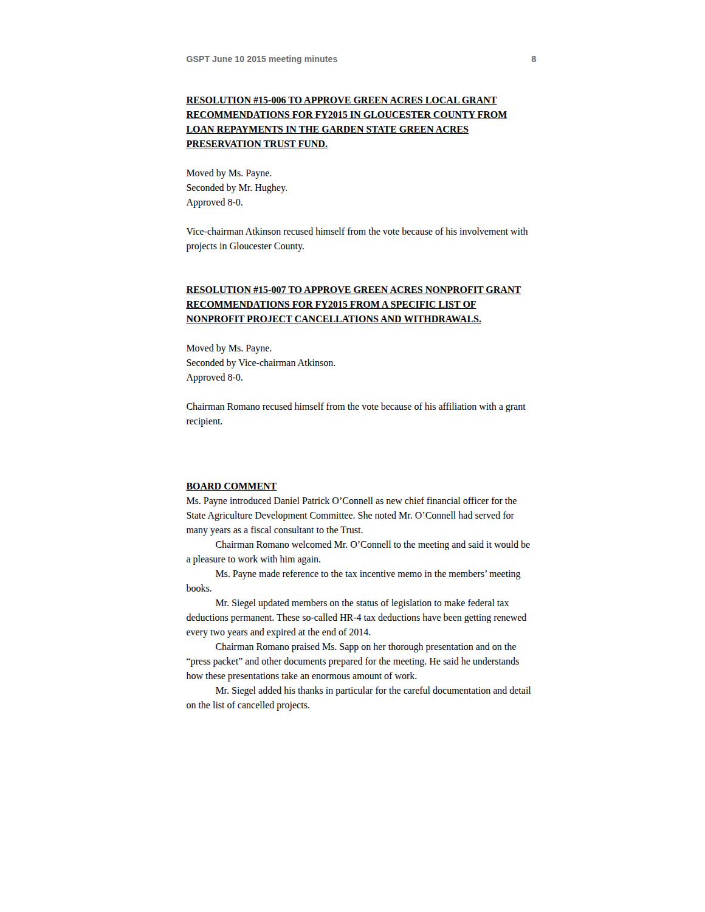GSPT June 10 2015 meeting minutes 8
Resolution #15-006 to approve Green Acres local grant recommendations for FY2015 in Gloucester County from loan repayments in the Garden State Green Acres Preservation Trust Fund.
Moved by Ms. Payne. Seconded by Mr. Hughey. Approved 8-0.
Vice-chairman Atkinson recused himself from the vote because of his involvement with projects in Gloucester County.
Resolution #15-007 to approve Green Acres nonprofit grant recommendations for FY2015 from a specific list of nonprofit project cancellations and withdrawals.
Moved by Ms. Payne. Seconded by Vice-chairman Atkinson. Approved 8-0.
Chairman Romano recused himself from the vote because of his affiliation with a grant recipient.
Board Comment
Ms. Payne introduced Daniel Patrick O’Connell as new chief financial officer for the State Agriculture Development Committee. She noted Mr. O’Connell had served for many years as a fiscal consultant to the Trust.
Chairman Romano welcomed Mr. O’Connell to the meeting and said it would be a pleasure to work with him again.
Ms. Payne made reference to the tax incentive memo in the members’ meeting books.
Mr. Siegel updated members on the status of legislation to make federal tax deductions permanent. These so-called HR-4 tax deductions have been getting renewed every two years and expired at the end of 2014.
Chairman Romano praised Ms. Sapp on her thorough presentation and on the “press packet” and other documents prepared for the meeting. He said he understands how these presentations take an enormous amount of work.
Mr. Siegel added his thanks in particular for the careful documentation and detail on the list of cancelled projects.